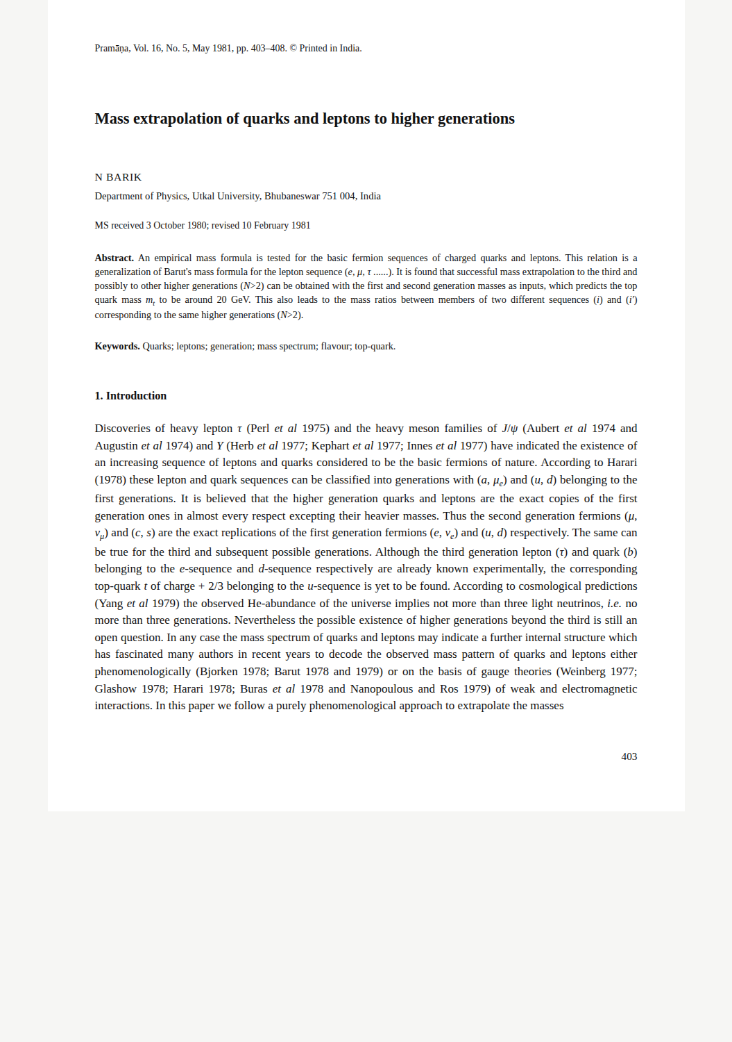Pramāṇa, Vol. 16, No. 5, May 1981, pp. 403–408. © Printed in India.
Mass extrapolation of quarks and leptons to higher generations
N BARIK
Department of Physics, Utkal University, Bhubaneswar 751 004, India
MS received 3 October 1980; revised 10 February 1981
Abstract. An empirical mass formula is tested for the basic fermion sequences of charged quarks and leptons. This relation is a generalization of Barut's mass formula for the lepton sequence (e, μ, τ ......). It is found that successful mass extrapolation to the third and possibly to other higher generations (N>2) can be obtained with the first and second generation masses as inputs, which predicts the top quark mass mt to be around 20 GeV. This also leads to the mass ratios between members of two different sequences (i) and (i′) corresponding to the same higher generations (N>2).
Keywords. Quarks; leptons; generation; mass spectrum; flavour; top-quark.
1. Introduction
Discoveries of heavy lepton τ (Perl et al 1975) and the heavy meson families of J/ψ (Aubert et al 1974 and Augustin et al 1974) and Υ (Herb et al 1977; Kephart et al 1977; Innes et al 1977) have indicated the existence of an increasing sequence of leptons and quarks considered to be the basic fermions of nature. According to Harari (1978) these lepton and quark sequences can be classified into generations with (a, μe) and (u, d) belonging to the first generations. It is believed that the higher generation quarks and leptons are the exact copies of the first generation ones in almost every respect excepting their heavier masses. Thus the second generation fermions (μ, vμ) and (c, s) are the exact replications of the first generation fermions (e, ve) and (u, d) respectively. The same can be true for the third and subsequent possible generations. Although the third generation lepton (τ) and quark (b) belonging to the e-sequence and d-sequence respectively are already known experimentally, the corresponding top-quark t of charge + 2/3 belonging to the u-sequence is yet to be found. According to cosmological predictions (Yang et al 1979) the observed He-abundance of the universe implies not more than three light neutrinos, i.e. no more than three generations. Nevertheless the possible existence of higher generations beyond the third is still an open question. In any case the mass spectrum of quarks and leptons may indicate a further internal structure which has fascinated many authors in recent years to decode the observed mass pattern of quarks and leptons either phenomenologically (Bjorken 1978; Barut 1978 and 1979) or on the basis of gauge theories (Weinberg 1977; Glashow 1978; Harari 1978; Buras et al 1978 and Nanopoulous and Ros 1979) of weak and electromagnetic interactions. In this paper we follow a purely phenomenological approach to extrapolate the masses
403